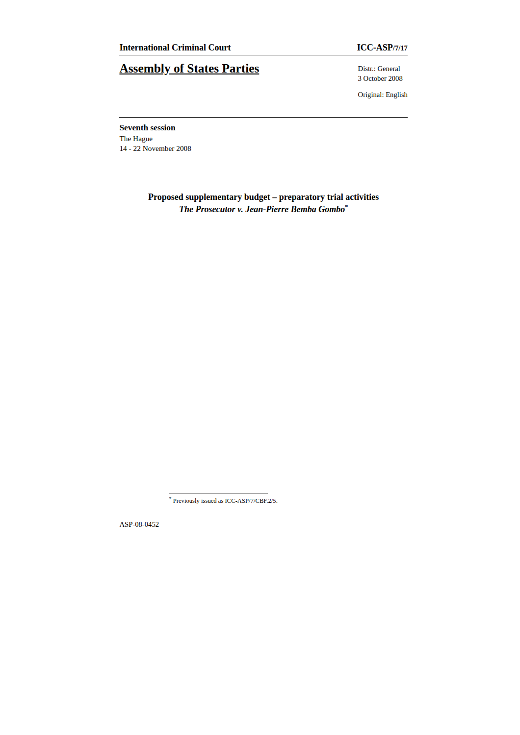International Criminal Court
ICC-ASP/7/17
Assembly of States Parties
Distr.: General
3 October 2008 Original: English
Seventh session
The Hague
14 - 22 November 2008
Proposed supplementary budget – preparatory trial activities
The Prosecutor v. Jean-Pierre Bemba Gombo*
* Previously issued as ICC-ASP/7/CBF.2/5.
ASP-08-0452